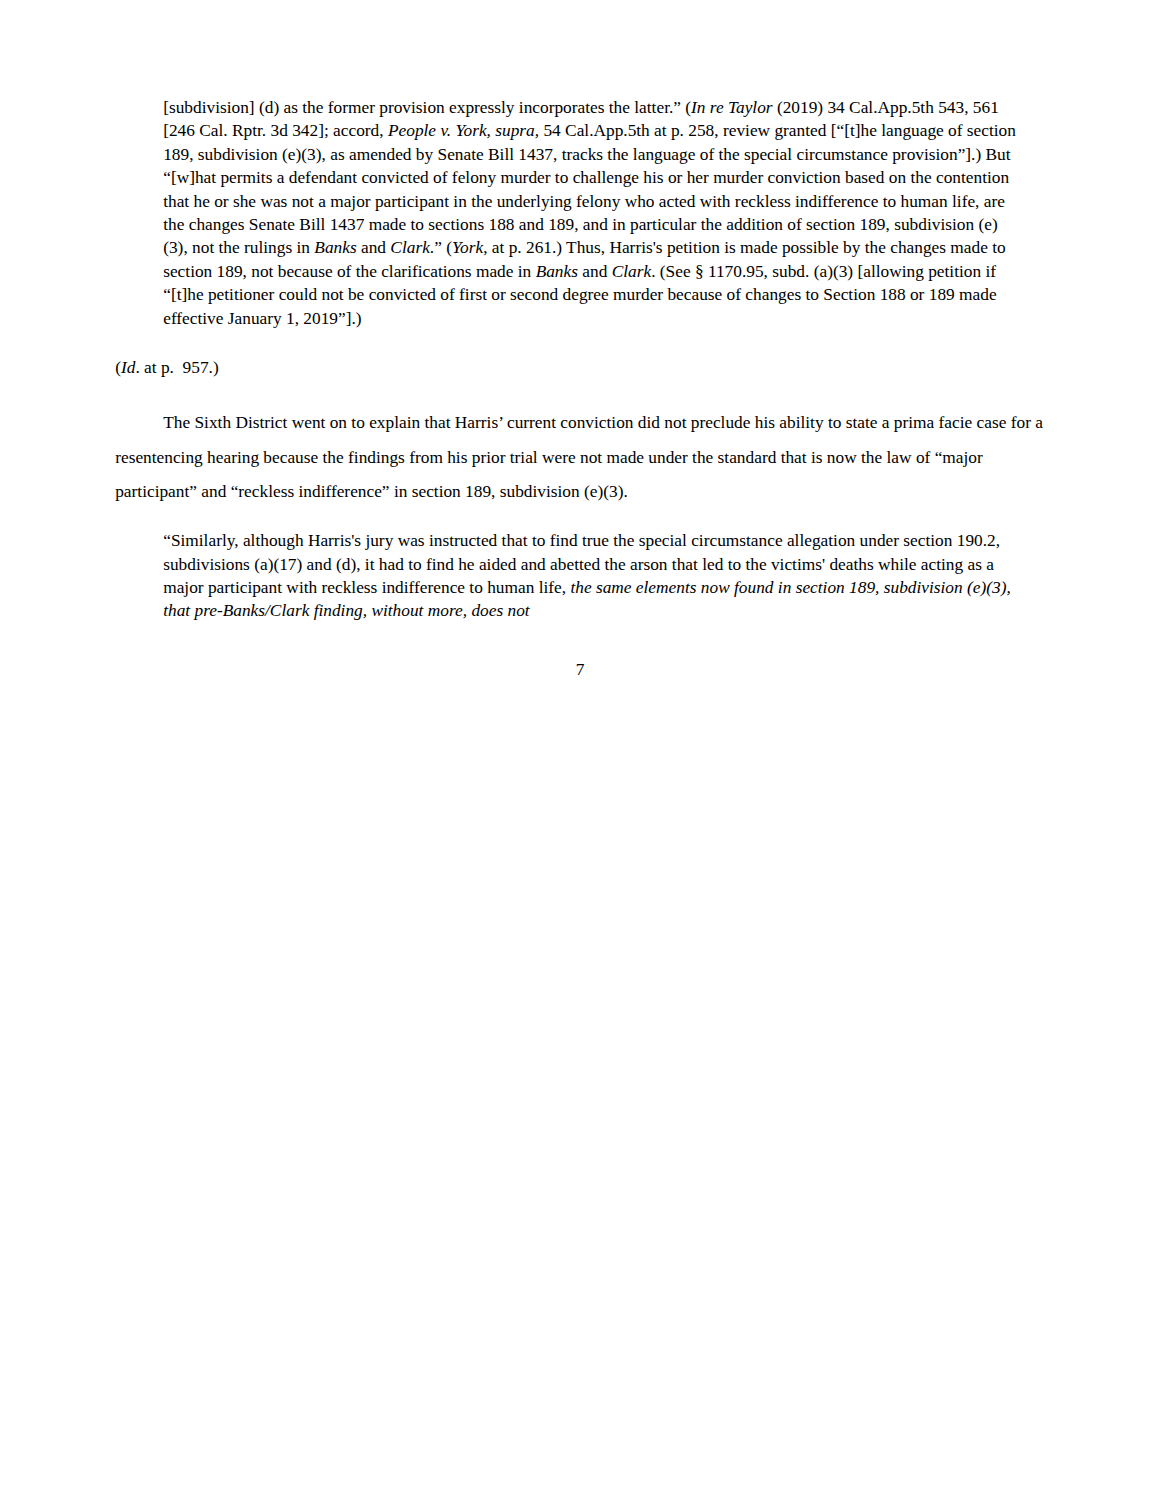[subdivision] (d) as the former provision expressly incorporates the latter.” (In re Taylor (2019) 34 Cal.App.5th 543, 561 [246 Cal. Rptr. 3d 342]; accord, People v. York, supra, 54 Cal.App.5th at p. 258, review granted [“[t]he language of section 189, subdivision (e)(3), as amended by Senate Bill 1437, tracks the language of the special circumstance provision”].) But “[w]hat permits a defendant convicted of felony murder to challenge his or her murder conviction based on the contention that he or she was not a major participant in the underlying felony who acted with reckless indifference to human life, are the changes Senate Bill 1437 made to sections 188 and 189, and in particular the addition of section 189, subdivision (e)(3), not the rulings in Banks and Clark.” (York, at p. 261.) Thus, Harris's petition is made possible by the changes made to section 189, not because of the clarifications made in Banks and Clark. (See § 1170.95, subd. (a)(3) [allowing petition if “[t]he petitioner could not be convicted of first or second degree murder because of changes to Section 188 or 189 made effective January 1, 2019”].)
(Id. at p. 957.)
The Sixth District went on to explain that Harris’ current conviction did not preclude his ability to state a prima facie case for a resentencing hearing because the findings from his prior trial were not made under the standard that is now the law of “major participant” and “reckless indifference” in section 189, subdivision (e)(3).
“Similarly, although Harris's jury was instructed that to find true the special circumstance allegation under section 190.2, subdivisions (a)(17) and (d), it had to find he aided and abetted the arson that led to the victims' deaths while acting as a major participant with reckless indifference to human life, the same elements now found in section 189, subdivision (e)(3), that pre-Banks/Clark finding, without more, does not
7